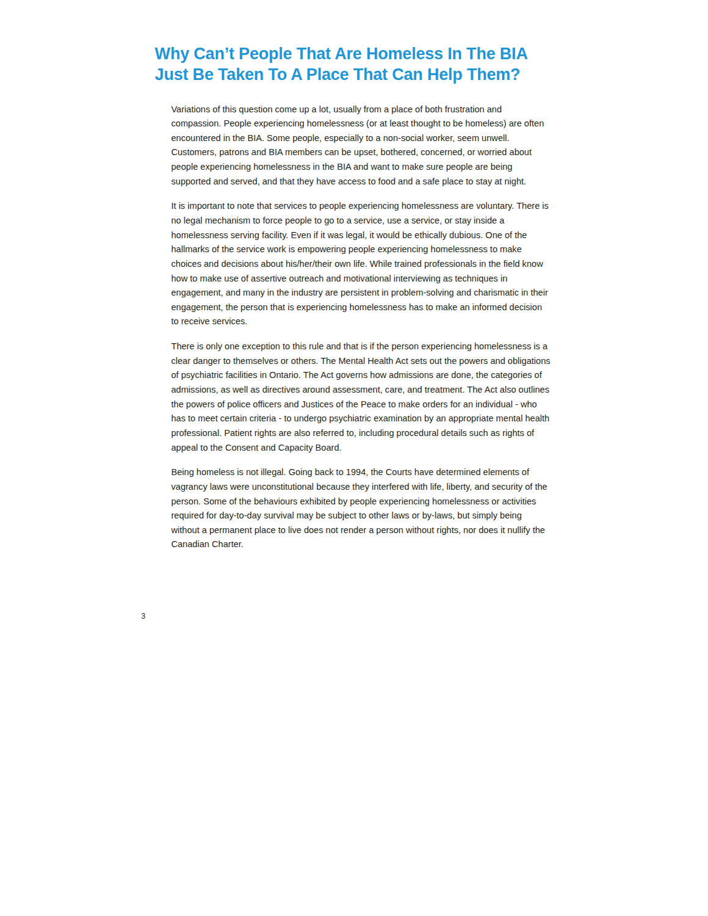Why Can’t People That Are Homeless In The BIA Just Be Taken To A Place That Can Help Them?
Variations of this question come up a lot, usually from a place of both frustration and compassion. People experiencing homelessness (or at least thought to be homeless) are often encountered in the BIA. Some people, especially to a non-social worker, seem unwell. Customers, patrons and BIA members can be upset, bothered, concerned, or worried about people experiencing homelessness in the BIA and want to make sure people are being supported and served, and that they have access to food and a safe place to stay at night.
It is important to note that services to people experiencing homelessness are voluntary. There is no legal mechanism to force people to go to a service, use a service, or stay inside a homelessness serving facility. Even if it was legal, it would be ethically dubious. One of the hallmarks of the service work is empowering people experiencing homelessness to make choices and decisions about his/her/their own life. While trained professionals in the field know how to make use of assertive outreach and motivational interviewing as techniques in engagement, and many in the industry are persistent in problem-solving and charismatic in their engagement, the person that is experiencing homelessness has to make an informed decision to receive services.
There is only one exception to this rule and that is if the person experiencing homelessness is a clear danger to themselves or others. The Mental Health Act sets out the powers and obligations of psychiatric facilities in Ontario. The Act governs how admissions are done, the categories of admissions, as well as directives around assessment, care, and treatment. The Act also outlines the powers of police officers and Justices of the Peace to make orders for an individual - who has to meet certain criteria - to undergo psychiatric examination by an appropriate mental health professional. Patient rights are also referred to, including procedural details such as rights of appeal to the Consent and Capacity Board.
Being homeless is not illegal. Going back to 1994, the Courts have determined elements of vagrancy laws were unconstitutional because they interfered with life, liberty, and security of the person. Some of the behaviours exhibited by people experiencing homelessness or activities required for day-to-day survival may be subject to other laws or by-laws, but simply being without a permanent place to live does not render a person without rights, nor does it nullify the Canadian Charter.
3